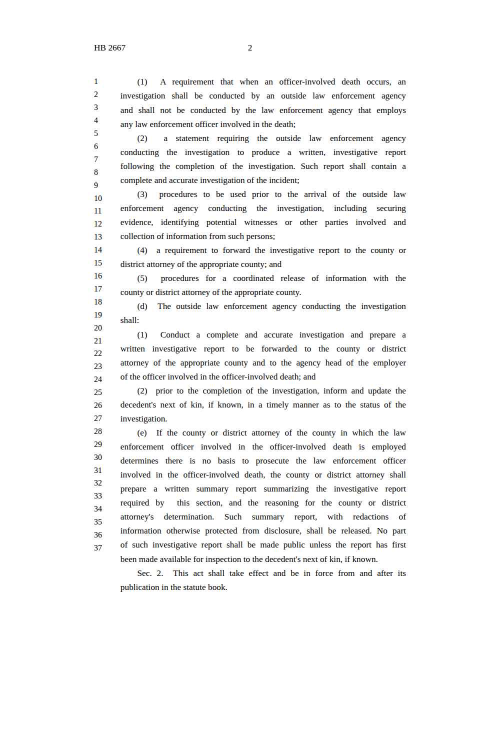HB 2667 2
| 1 2 3 4 5 6 7 8 9 10 11 12 13 14 15 16 17 18 19 20 21 22 23 24 25 26 27 28 29 30 31 32 33 34 35 36 37 | (1) A requirement that when an officer-involved death occurs, an investigation shall be conducted by an outside law enforcement agency and shall not be conducted by the law enforcement agency that employs any law enforcement officer involved in the death; (2) a statement requiring the outside law enforcement agency conducting the investigation to produce a written, investigative report following the completion of the investigation. Such report shall contain a complete and accurate investigation of the incident; (3) procedures to be used prior to the arrival of the outside law enforcement agency conducting the investigation, including securing evidence, identifying potential witnesses or other parties involved and collection of information from such persons; (4) a requirement to forward the investigative report to the county or district attorney of the appropriate county; and (5) procedures for a coordinated release of information with the county or district attorney of the appropriate county. (d) The outside law enforcement agency conducting the investigation shall: (1) Conduct a complete and accurate investigation and prepare a written investigative report to be forwarded to the county or district attorney of the appropriate county and to the agency head of the employer of the officer involved in the officer-involved death; and (2) prior to the completion of the investigation, inform and update the decedent's next of kin, if known, in a timely manner as to the status of the investigation. (e) If the county or district attorney of the county in which the law enforcement officer involved in the officer-involved death is employed determines there is no basis to prosecute the law enforcement officer involved in the officer-involved death, the county or district attorney shall prepare a written summary report summarizing the investigative report required by this section, and the reasoning for the county or district attorney's determination. Such summary report, with redactions of information otherwise protected from disclosure, shall be released. No part of such investigative report shall be made public unless the report has first been made available for inspection to the decedent's next of kin, if known. Sec. 2. This act shall take effect and be in force from and after its publication in the statute book. |